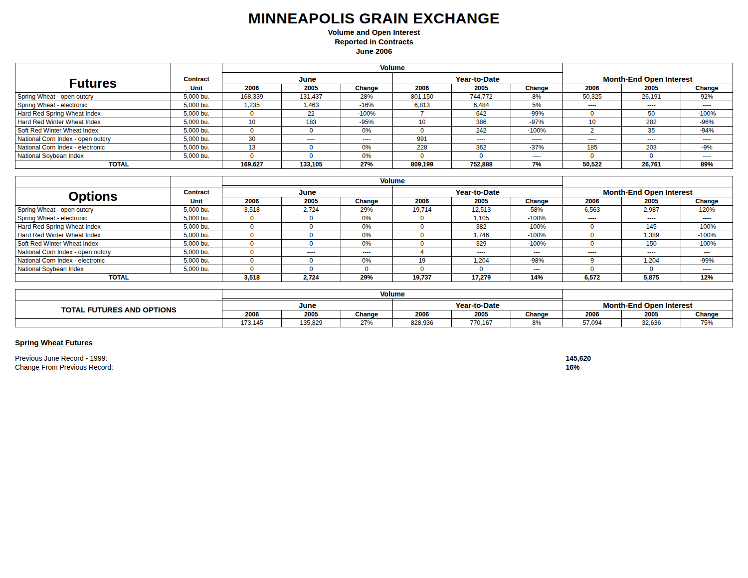MINNEAPOLIS GRAIN EXCHANGE
Volume and Open Interest
Reported in Contracts
June 2006
| | | Volume | |
| Futures | Contract | June | Year-to-Date | Month-End Open Interest |
| Unit | 2006 | 2005 | Change | 2006 | 2005 | Change | 2006 | 2005 | Change |
| Spring Wheat - open outcry | 5,000 bu. | 168,339 | 131,437 | 28% | 801,150 | 744,772 | 8% | 50,325 | 26,191 | 92% |
| Spring Wheat - electronic | 5,000 bu. | 1,235 | 1,463 | -16% | 6,813 | 6,484 | 5% | ---- | ---- | ---- |
| Hard Red Spring Wheat Index | 5,000 bu. | 0 | 22 | -100% | 7 | 642 | -99% | 0 | 50 | -100% |
| Hard Red Winter Wheat Index | 5,000 bu. | 10 | 183 | -95% | 10 | 386 | -97% | 10 | 282 | -96% |
| Soft Red Winter Wheat Index | 5,000 bu. | 0 | 0 | 0% | 0 | 242 | -100% | 2 | 35 | -94% |
| National Corn Index - open outcry | 5,000 bu. | 30 | ---- | ---- | 991 | ---- | ----- | ---- | ---- | ---- |
| National Corn Index - electronic | 5,000 bu. | 13 | 0 | 0% | 228 | 362 | -37% | 185 | 203 | -9% |
| National Soybean Index | 5,000 bu. | 0 | 0 | 0% | 0 | 0 | ---- | 0 | 0 | ---- |
| TOTAL | 169,627 | 133,105 | 27% | 809,199 | 752,888 | 7% | 50,522 | 26,761 | 89% |
| | | Volume | |
| Options | Contract | June | Year-to-Date | Month-End Open Interest |
| Unit | 2006 | 2005 | Change | 2006 | 2005 | Change | 2006 | 2005 | Change |
| Spring Wheat - open outcry | 5,000 bu. | 3,518 | 2,724 | 29% | 19,714 | 12,513 | 58% | 6,563 | 2,987 | 120% |
| Spring Wheat - electronic | 5,000 bu. | 0 | 0 | 0% | 0 | 1,105 | -100% | ---- | ---- | ---- |
| Hard Red Spring Wheat Index | 5,000 bu. | 0 | 0 | 0% | 0 | 382 | -100% | 0 | 145 | -100% |
| Hard Red Winter Wheat Index | 5,000 bu. | 0 | 0 | 0% | 0 | 1,746 | -100% | 0 | 1,389 | -100% |
| Soft Red Winter Wheat Index | 5,000 bu. | 0 | 0 | 0% | 0 | 329 | -100% | 0 | 150 | -100% |
| National Corn Index - open outcry | 5,000 bu. | 0 | ---- | ---- | 4 | ---- | --- | ---- | ---- | --- |
| National Corn Index - electronic | 5,000 bu. | 0 | 0 | 0% | 19 | 1,204 | -98% | 9 | 1,204 | -99% |
| National Soybean Index | 5,000 bu. | 0 | 0 | 0 | 0 | 0 | --- | 0 | 0 | ---- |
| TOTAL | 3,518 | 2,724 | 29% | 19,737 | 17,279 | 14% | 6,572 | 5,875 | 12% |
| | Volume | |
| TOTAL FUTURES AND OPTIONS | June | Year-to-Date | Month-End Open Interest |
| 2006 | 2005 | Change | 2006 | 2005 | Change | 2006 | 2005 | Change |
| | 173,145 | 135,829 | 27% | 828,936 | 770,167 | 8% | 57,094 | 32,636 | 75% |
Spring Wheat Futures
| Previous June Record - 1999: | 145,620 |
| Change From Previous Record: | 16% |